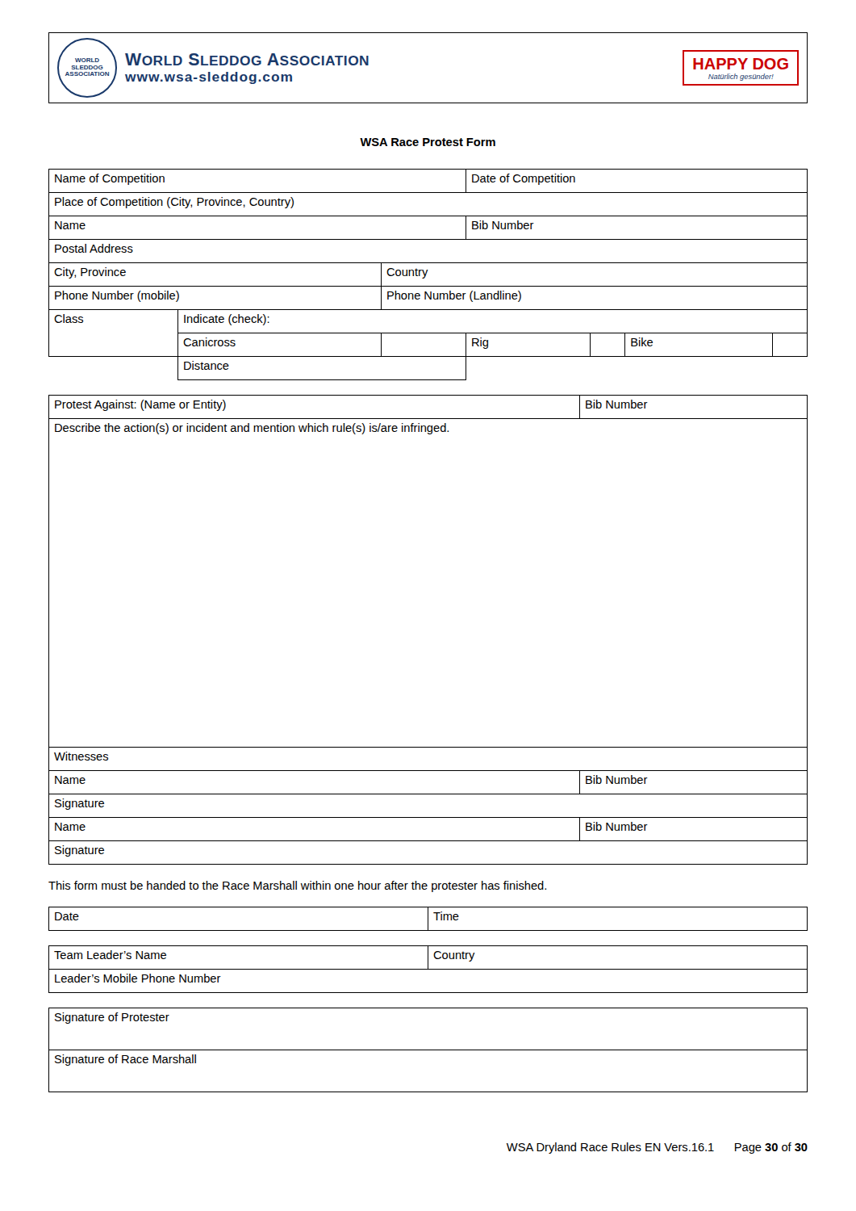WORLD
SLEDDOG
ASSOCIATION
WORLD SLEDDOG ASSOCIATION
www.wsa-sleddog.com
HAPPY DOG
Natürlich gesünder!
WSA Race Protest Form
| Name of Competition | Date of Competition |
| Place of Competition (City, Province, Country) |
| Name | Bib Number |
| Postal Address |
| City, Province | Country |
| Phone Number (mobile) | Phone Number (Landline) |
| Class | Indicate (check): |
| Canicross | | Rig | | Bike | |
| | Distance | |
| Protest Against: (Name or Entity) | Bib Number |
| Describe the action(s) or incident and mention which rule(s) is/are infringed. |
| Witnesses |
| Name | Bib Number |
| Signature |
| Name | Bib Number |
| Signature |
This form must be handed to the Race Marshall within one hour after the protester has finished.
| Date | Time |
| Team Leader’s Name | Country |
| Leader’s Mobile Phone Number |
| Signature of Protester |
| Signature of Race Marshall |
WSA Dryland Race Rules EN Vers.16.1 Page 30 of 30